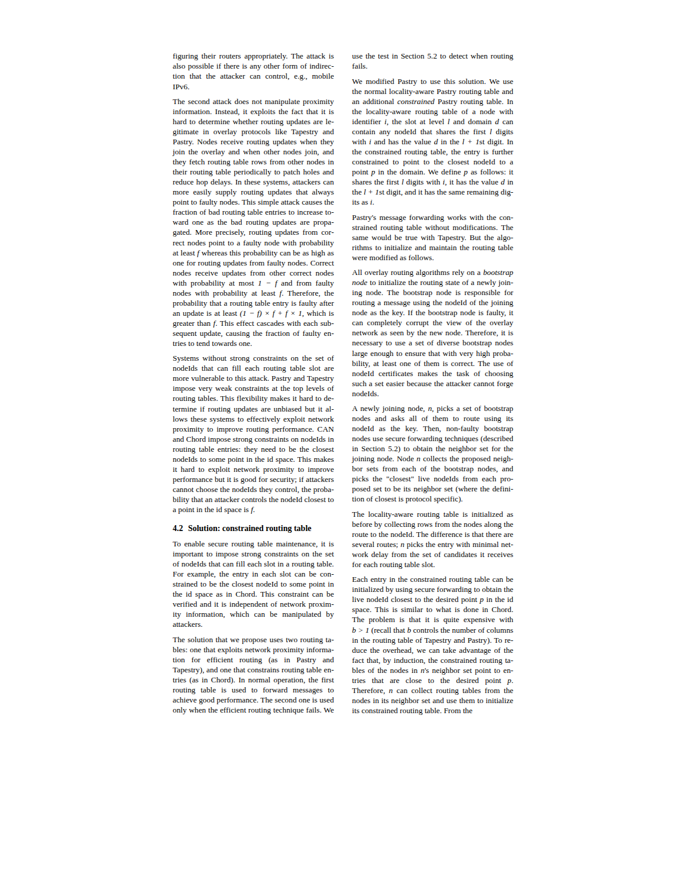figuring their routers appropriately. The attack is also possible if there is any other form of indirection that the attacker can control, e.g., mobile IPv6.
The second attack does not manipulate proximity information. Instead, it exploits the fact that it is hard to determine whether routing updates are legitimate in overlay protocols like Tapestry and Pastry. Nodes receive routing updates when they join the overlay and when other nodes join, and they fetch routing table rows from other nodes in their routing table periodically to patch holes and reduce hop delays. In these systems, attackers can more easily supply routing updates that always point to faulty nodes. This simple attack causes the fraction of bad routing table entries to increase toward one as the bad routing updates are propagated. More precisely, routing updates from correct nodes point to a faulty node with probability at least f whereas this probability can be as high as one for routing updates from faulty nodes. Correct nodes receive updates from other correct nodes with probability at most 1 − f and from faulty nodes with probability at least f. Therefore, the probability that a routing table entry is faulty after an update is at least (1 − f) × f + f × 1, which is greater than f. This effect cascades with each subsequent update, causing the fraction of faulty entries to tend towards one.
Systems without strong constraints on the set of nodeIds that can fill each routing table slot are more vulnerable to this attack. Pastry and Tapestry impose very weak constraints at the top levels of routing tables. This flexibility makes it hard to determine if routing updates are unbiased but it allows these systems to effectively exploit network proximity to improve routing performance. CAN and Chord impose strong constraints on nodeIds in routing table entries: they need to be the closest nodeIds to some point in the id space. This makes it hard to exploit network proximity to improve performance but it is good for security; if attackers cannot choose the nodeIds they control, the probability that an attacker controls the nodeId closest to a point in the id space is f.
4.2 Solution: constrained routing table
To enable secure routing table maintenance, it is important to impose strong constraints on the set of nodeIds that can fill each slot in a routing table. For example, the entry in each slot can be constrained to be the closest nodeId to some point in the id space as in Chord. This constraint can be verified and it is independent of network proximity information, which can be manipulated by attackers.
The solution that we propose uses two routing tables: one that exploits network proximity information for efficient routing (as in Pastry and Tapestry), and one that constrains routing table entries (as in Chord). In normal operation, the first routing table is used to forward messages to achieve good performance. The second one is used only when the efficient routing technique fails. We use the test in Section 5.2 to detect when routing fails.
We modified Pastry to use this solution. We use the normal locality-aware Pastry routing table and an additional constrained Pastry routing table. In the locality-aware routing table of a node with identifier i, the slot at level l and domain d can contain any nodeId that shares the first l digits with i and has the value d in the l + 1st digit. In the constrained routing table, the entry is further constrained to point to the closest nodeId to a point p in the domain. We define p as follows: it shares the first l digits with i, it has the value d in the l + 1st digit, and it has the same remaining digits as i.
Pastry's message forwarding works with the constrained routing table without modifications. The same would be true with Tapestry. But the algorithms to initialize and maintain the routing table were modified as follows.
All overlay routing algorithms rely on a bootstrap node to initialize the routing state of a newly joining node. The bootstrap node is responsible for routing a message using the nodeId of the joining node as the key. If the bootstrap node is faulty, it can completely corrupt the view of the overlay network as seen by the new node. Therefore, it is necessary to use a set of diverse bootstrap nodes large enough to ensure that with very high probability, at least one of them is correct. The use of nodeId certificates makes the task of choosing such a set easier because the attacker cannot forge nodeIds.
A newly joining node, n, picks a set of bootstrap nodes and asks all of them to route using its nodeId as the key. Then, non-faulty bootstrap nodes use secure forwarding techniques (described in Section 5.2) to obtain the neighbor set for the joining node. Node n collects the proposed neighbor sets from each of the bootstrap nodes, and picks the "closest" live nodeIds from each proposed set to be its neighbor set (where the definition of closest is protocol specific).
The locality-aware routing table is initialized as before by collecting rows from the nodes along the route to the nodeId. The difference is that there are several routes; n picks the entry with minimal network delay from the set of candidates it receives for each routing table slot.
Each entry in the constrained routing table can be initialized by using secure forwarding to obtain the live nodeId closest to the desired point p in the id space. This is similar to what is done in Chord. The problem is that it is quite expensive with b > 1 (recall that b controls the number of columns in the routing table of Tapestry and Pastry). To reduce the overhead, we can take advantage of the fact that, by induction, the constrained routing tables of the nodes in n's neighbor set point to entries that are close to the desired point p. Therefore, n can collect routing tables from the nodes in its neighbor set and use them to initialize its constrained routing table. From the